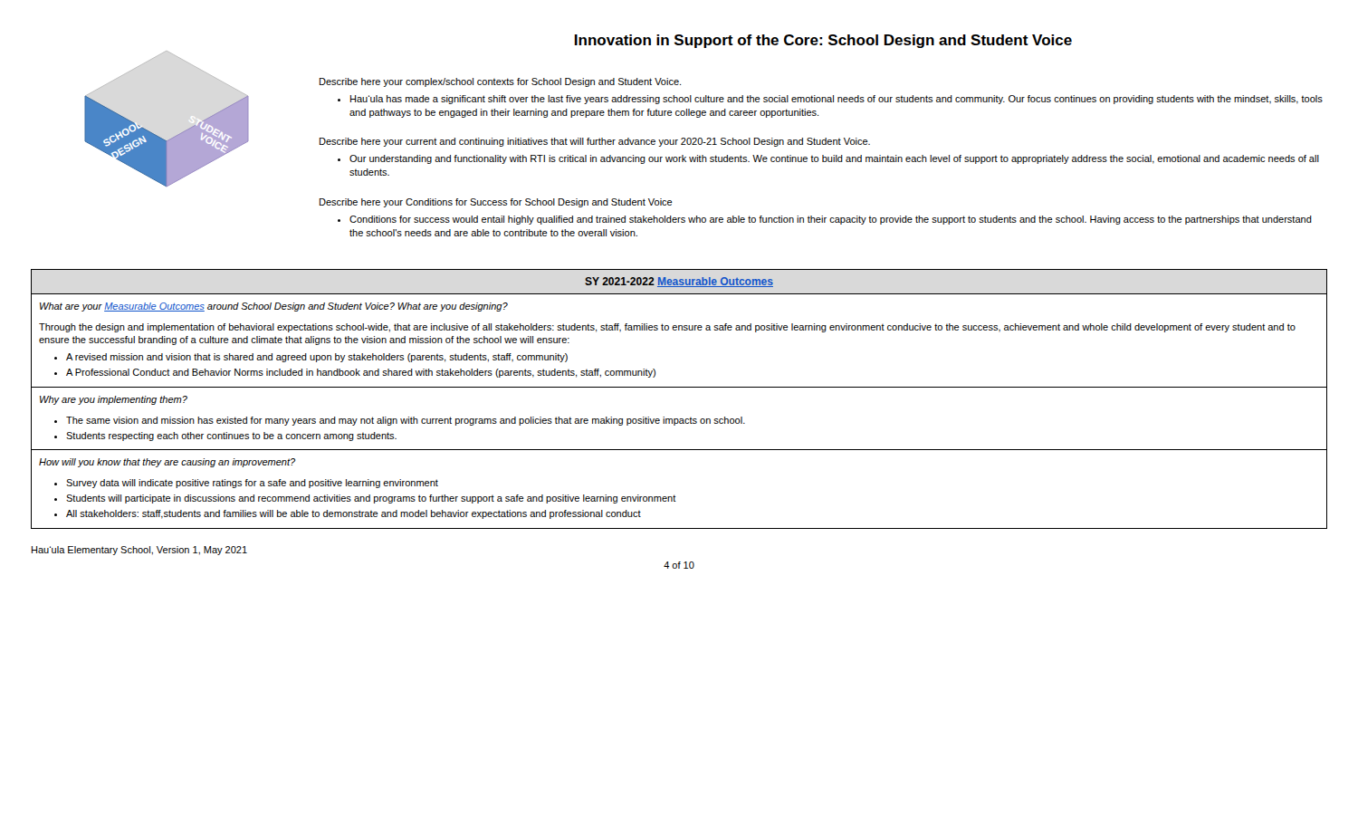SCHOOL DESIGN STUDENT VOICE
Innovation in Support of the Core: School Design and Student Voice
Describe here your complex/school contexts for School Design and Student Voice.
Hau‘ula has made a significant shift over the last five years addressing school culture and the social emotional needs of our students and community. Our focus continues on providing students with the mindset, skills, tools and pathways to be engaged in their learning and prepare them for future college and career opportunities.
Describe here your current and continuing initiatives that will further advance your 2020-21 School Design and Student Voice.
Our understanding and functionality with RTI is critical in advancing our work with students. We continue to build and maintain each level of support to appropriately address the social, emotional and academic needs of all students.
Describe here your Conditions for Success for School Design and Student Voice
Conditions for success would entail highly qualified and trained stakeholders who are able to function in their capacity to provide the support to students and the school. Having access to the partnerships that understand the school's needs and are able to contribute to the overall vision.
| SY 2021-2022 Measurable Outcomes |
| --- |
| What are your Measurable Outcomes around School Design and Student Voice? What are you designing? Through the design and implementation of behavioral expectations school-wide, that are inclusive of all stakeholders: students, staff, families to ensure a safe and positive learning environment conducive to the success, achievement and whole child development of every student and to ensure the successful branding of a culture and climate that aligns to the vision and mission of the school we will ensure: A revised mission and vision that is shared and agreed upon by stakeholders (parents, students, staff, community) A Professional Conduct and Behavior Norms included in handbook and shared with stakeholders (parents, students, staff, community) |
| Why are you implementing them? The same vision and mission has existed for many years and may not align with current programs and policies that are making positive impacts on school. Students respecting each other continues to be a concern among students. |
| How will you know that they are causing an improvement? Survey data will indicate positive ratings for a safe and positive learning environment Students will participate in discussions and recommend activities and programs to further support a safe and positive learning environment All stakeholders: staff,students and families will be able to demonstrate and model behavior expectations and professional conduct |
Hau‘ula Elementary School, Version 1, May 2021
4 of 10